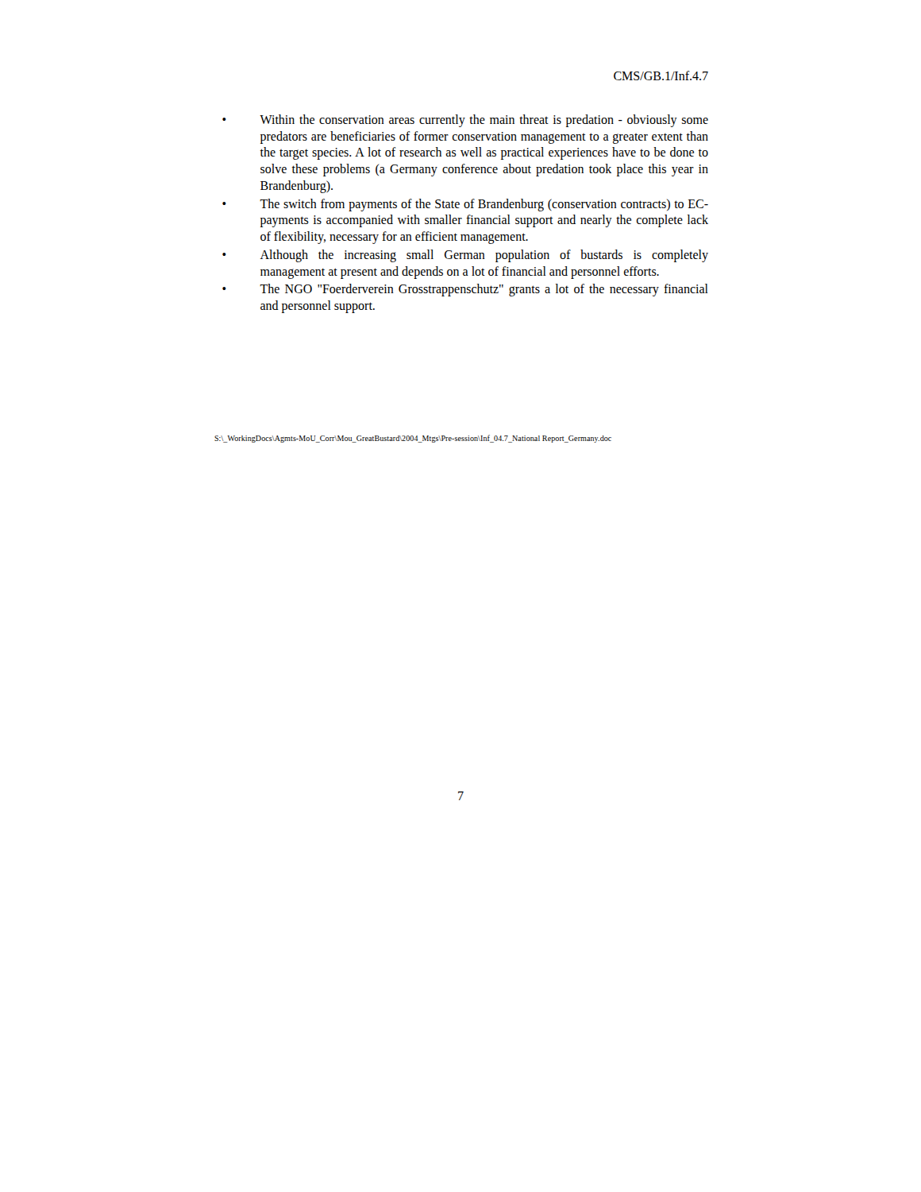CMS/GB.1/Inf.4.7
Within the conservation areas currently the main threat is predation - obviously some predators are beneficiaries of former conservation management to a greater extent than the target species. A lot of research as well as practical experiences have to be done to solve these problems (a Germany conference about predation took place this year in Brandenburg).
The switch from payments of the State of Brandenburg (conservation contracts) to EC-payments is accompanied with smaller financial support and nearly the complete lack of flexibility, necessary for an efficient management.
Although the increasing small German population of bustards is completely management at present and depends on a lot of financial and personnel efforts.
The NGO "Foerderverein Grosstrappenschutz" grants a lot of the necessary financial and personnel support.
S:\_WorkingDocs\Agmts-MoU_Corr\Mou_GreatBustard\2004_Mtgs\Pre-session\Inf_04.7_National Report_Germany.doc
7